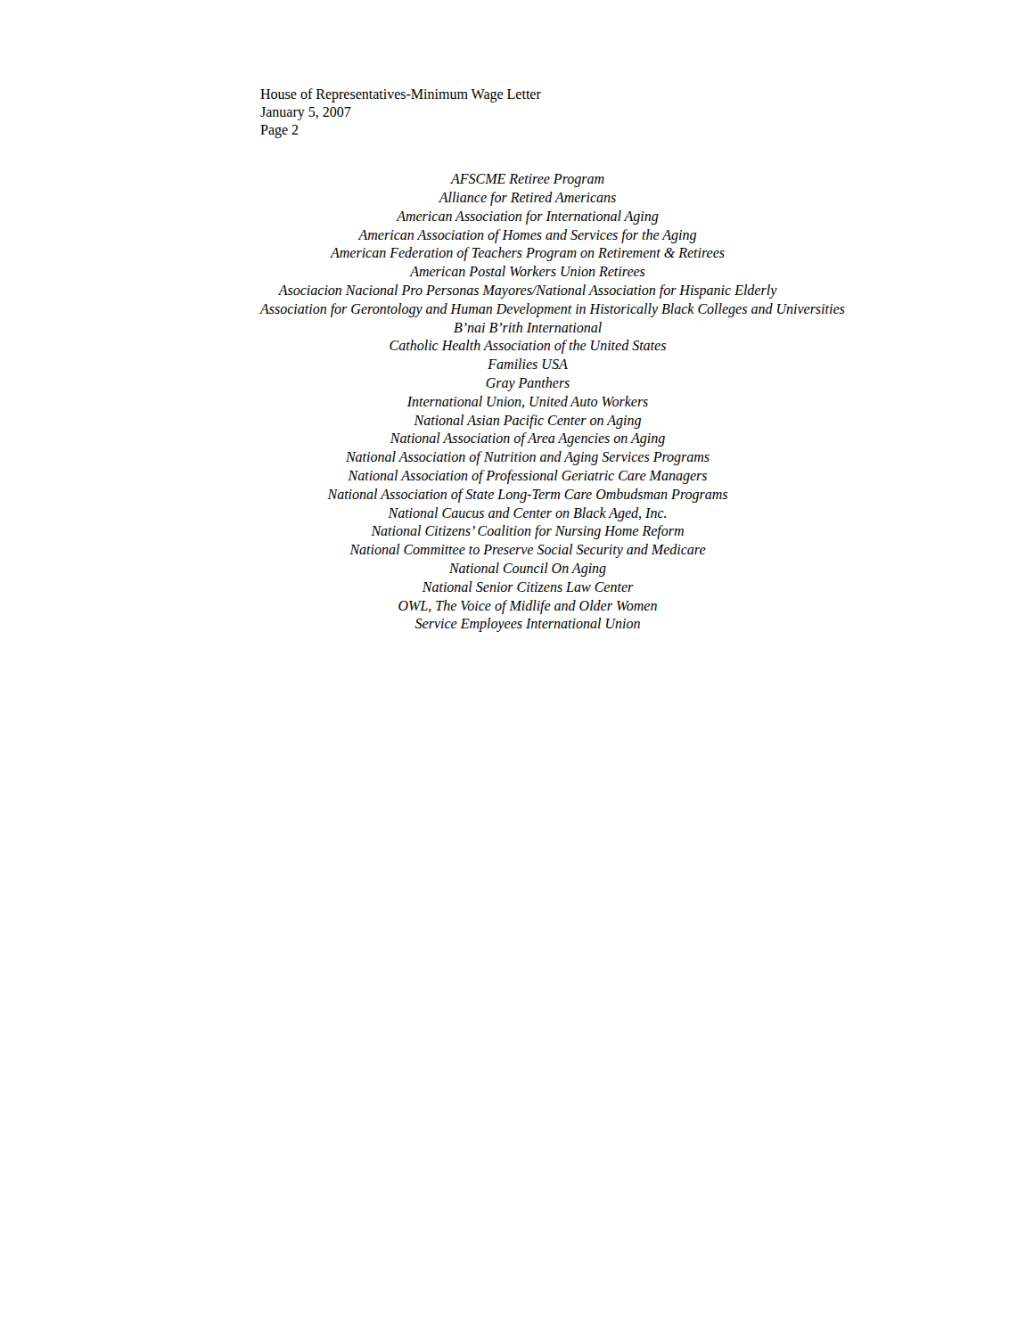House of Representatives-Minimum Wage Letter
January 5, 2007
Page 2
AFSCME Retiree Program
Alliance for Retired Americans
American Association for International Aging
American Association of Homes and Services for the Aging
American Federation of Teachers Program on Retirement & Retirees
American Postal Workers Union Retirees
Asociacion Nacional Pro Personas Mayores/National Association for Hispanic Elderly
Association for Gerontology and Human Development in Historically Black Colleges and Universities
B’nai B’rith International
Catholic Health Association of the United States
Families USA
Gray Panthers
International Union, United Auto Workers
National Asian Pacific Center on Aging
National Association of Area Agencies on Aging
National Association of Nutrition and Aging Services Programs
National Association of Professional Geriatric Care Managers
National Association of State Long-Term Care Ombudsman Programs
National Caucus and Center on Black Aged, Inc.
National Citizens’ Coalition for Nursing Home Reform
National Committee to Preserve Social Security and Medicare
National Council On Aging
National Senior Citizens Law Center
OWL, The Voice of Midlife and Older Women
Service Employees International Union